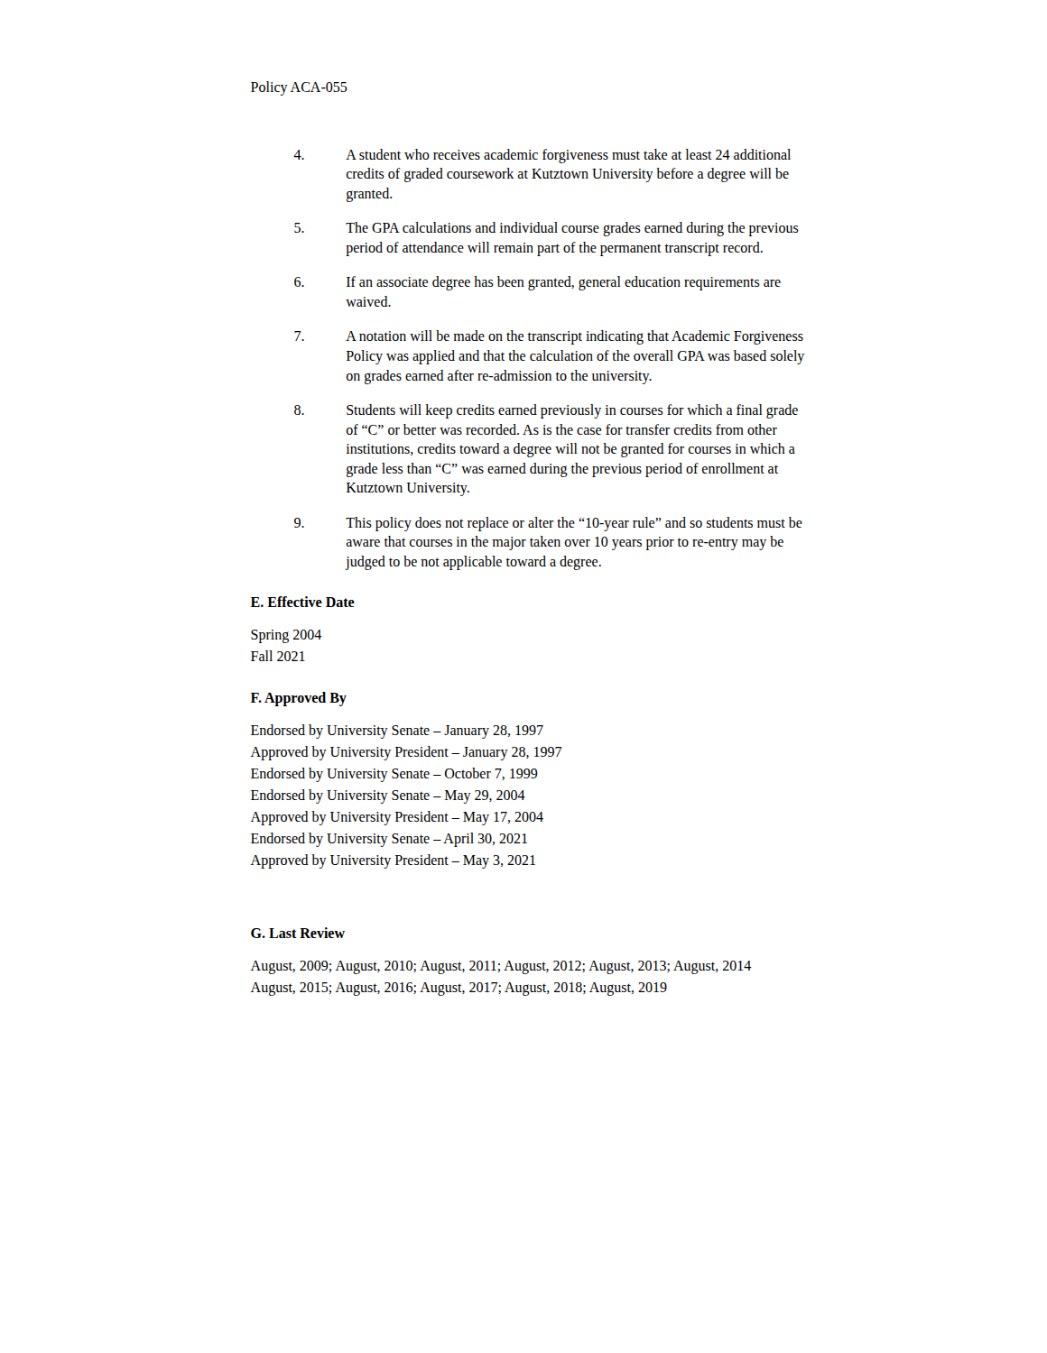Policy ACA-055
4. A student who receives academic forgiveness must take at least 24 additional credits of graded coursework at Kutztown University before a degree will be granted.
5. The GPA calculations and individual course grades earned during the previous period of attendance will remain part of the permanent transcript record.
6. If an associate degree has been granted, general education requirements are waived.
7. A notation will be made on the transcript indicating that Academic Forgiveness Policy was applied and that the calculation of the overall GPA was based solely on grades earned after re-admission to the university.
8. Students will keep credits earned previously in courses for which a final grade of “C” or better was recorded. As is the case for transfer credits from other institutions, credits toward a degree will not be granted for courses in which a grade less than “C” was earned during the previous period of enrollment at Kutztown University.
9. This policy does not replace or alter the “10-year rule” and so students must be aware that courses in the major taken over 10 years prior to re-entry may be judged to be not applicable toward a degree.
E. Effective Date
Spring 2004
Fall 2021
F. Approved By
Endorsed by University Senate – January 28, 1997
Approved by University President – January 28, 1997
Endorsed by University Senate – October 7, 1999
Endorsed by University Senate – May 29, 2004
Approved by University President – May 17, 2004
Endorsed by University Senate – April 30, 2021
Approved by University President – May 3, 2021
G. Last Review
August, 2009; August, 2010; August, 2011; August, 2012; August, 2013; August, 2014
August, 2015; August, 2016; August, 2017; August, 2018; August, 2019